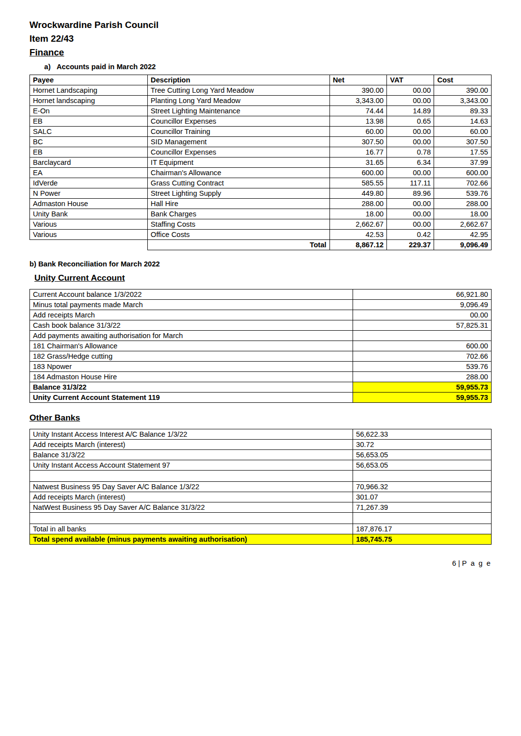Wrockwardine Parish Council
Item 22/43
Finance
a) Accounts paid in March 2022
| Payee | Description | Net | VAT | Cost |
| --- | --- | --- | --- | --- |
| Hornet Landscaping | Tree Cutting Long Yard Meadow | 390.00 | 00.00 | 390.00 |
| Hornet landscaping | Planting Long Yard Meadow | 3,343.00 | 00.00 | 3,343.00 |
| E-On | Street Lighting Maintenance | 74.44 | 14.89 | 89.33 |
| EB | Councillor Expenses | 13.98 | 0.65 | 14.63 |
| SALC | Councillor Training | 60.00 | 00.00 | 60.00 |
| BC | SID Management | 307.50 | 00.00 | 307.50 |
| EB | Councillor Expenses | 16.77 | 0.78 | 17.55 |
| Barclaycard | IT Equipment | 31.65 | 6.34 | 37.99 |
| EA | Chairman's Allowance | 600.00 | 00.00 | 600.00 |
| IdVerde | Grass Cutting Contract | 585.55 | 117.11 | 702.66 |
| N Power | Street Lighting Supply | 449.80 | 89.96 | 539.76 |
| Admaston House | Hall Hire | 288.00 | 00.00 | 288.00 |
| Unity Bank | Bank Charges | 18.00 | 00.00 | 18.00 |
| Various | Staffing Costs | 2,662.67 | 00.00 | 2,662.67 |
| Various | Office Costs | 42.53 | 0.42 | 42.95 |
| | Total | 8,867.12 | 229.37 | 9,096.49 |
b) Bank Reconciliation for March 2022
Unity Current Account
| Current Account balance 1/3/2022 | 66,921.80 |
| Minus total payments made March | 9,096.49 |
| Add receipts March | 00.00 |
| Cash book balance 31/3/22 | 57,825.31 |
| Add payments awaiting authorisation for March | |
| 181 Chairman's Allowance | 600.00 |
| 182 Grass/Hedge cutting | 702.66 |
| 183 Npower | 539.76 |
| 184 Admaston House Hire | 288.00 |
| Balance 31/3/22 | 59,955.73 |
| Unity Current Account Statement 119 | 59,955.73 |
Other Banks
| Unity Instant Access Interest A/C Balance 1/3/22 | 56,622.33 |
| Add receipts March (interest) | 30.72 |
| Balance 31/3/22 | 56,653.05 |
| Unity Instant Access Account Statement 97 | 56,653.05 |
| Natwest Business 95 Day Saver A/C Balance 1/3/22 | 70,966.32 |
| Add receipts March (interest) | 301.07 |
| NatWest Business 95 Day Saver A/C Balance 31/3/22 | 71,267.39 |
| Total in all banks | 187,876.17 |
| Total spend available (minus payments awaiting authorisation) | 185,745.75 |
6 | P a g e